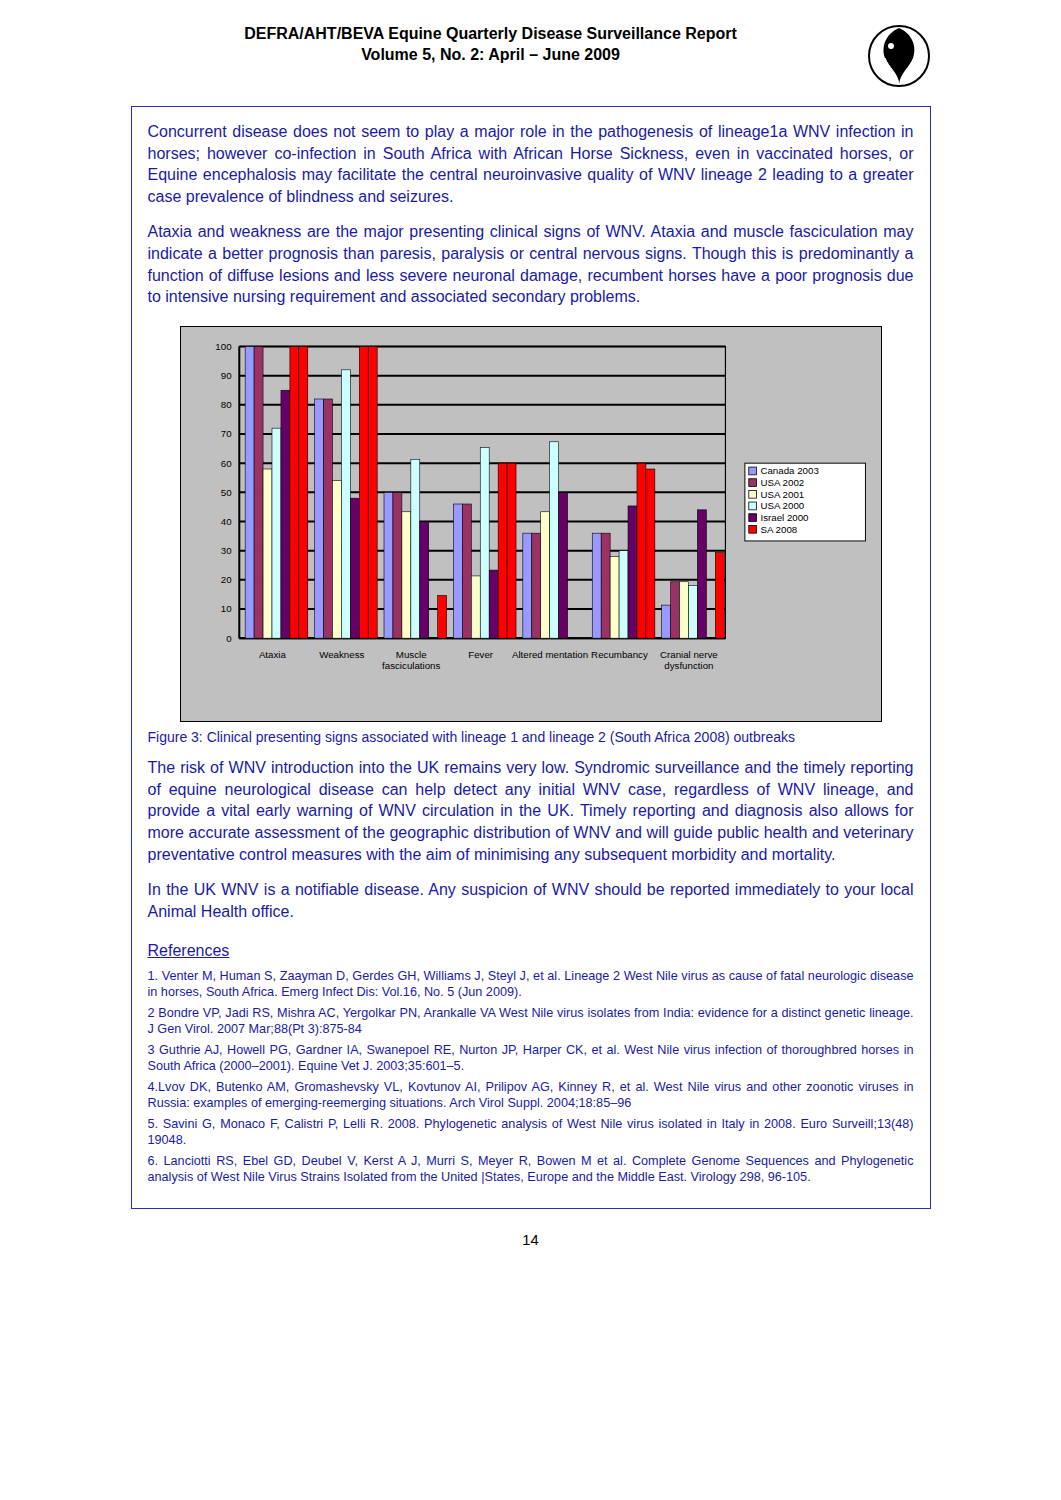DEFRA/AHT/BEVA Equine Quarterly Disease Surveillance Report
Volume 5, No. 2: April – June 2009
Concurrent disease does not seem to play a major role in the pathogenesis of lineage1a WNV infection in horses; however co-infection in South Africa with African Horse Sickness, even in vaccinated horses, or Equine encephalosis may facilitate the central neuroinvasive quality of WNV lineage 2 leading to a greater case prevalence of blindness and seizures.
Ataxia and weakness are the major presenting clinical signs of WNV. Ataxia and muscle fasciculation may indicate a better prognosis than paresis, paralysis or central nervous signs. Though this is predominantly a function of diffuse lesions and less severe neuronal damage, recumbent horses have a poor prognosis due to intensive nursing requirement and associated secondary problems.
Clinical presenting signs associated with lineage 1 and lineage 2 (South Africa 2008) outbreaks Grouped bar chart showing percentage of cases for Ataxia, Weakness, Muscle fasciculations, Fever, Altered mentation, Recumbancy and Cranial nerve dysfunction across six outbreaks: Canada 2003, USA 2002, USA 2001, USA 2000, Israel 2000 and South Africa 2008. 0 10 20 30 40 50 60 70 80 90 100 Ataxia Weakness Muscle fasciculations Fever Altered mentation Recumbancy Cranial nerve dysfunction Canada 2003 USA 2002 USA 2001 USA 2000 Israel 2000 SA 2008
Figure 3: Clinical presenting signs associated with lineage 1 and lineage 2 (South Africa 2008) outbreaks
The risk of WNV introduction into the UK remains very low. Syndromic surveillance and the timely reporting of equine neurological disease can help detect any initial WNV case, regardless of WNV lineage, and provide a vital early warning of WNV circulation in the UK. Timely reporting and diagnosis also allows for more accurate assessment of the geographic distribution of WNV and will guide public health and veterinary preventative control measures with the aim of minimising any subsequent morbidity and mortality.
In the UK WNV is a notifiable disease. Any suspicion of WNV should be reported immediately to your local Animal Health office.
References
1. Venter M, Human S, Zaayman D, Gerdes GH, Williams J, Steyl J, et al. Lineage 2 West Nile virus as cause of fatal neurologic disease in horses, South Africa. Emerg Infect Dis: Vol.16, No. 5 (Jun 2009).
2 Bondre VP, Jadi RS, Mishra AC, Yergolkar PN, Arankalle VA West Nile virus isolates from India: evidence for a distinct genetic lineage. J Gen Virol. 2007 Mar;88(Pt 3):875-84
3 Guthrie AJ, Howell PG, Gardner IA, Swanepoel RE, Nurton JP, Harper CK, et al. West Nile virus infection of thoroughbred horses in South Africa (2000–2001). Equine Vet J. 2003;35:601–5.
4.Lvov DK, Butenko AM, Gromashevsky VL, Kovtunov AI, Prilipov AG, Kinney R, et al. West Nile virus and other zoonotic viruses in Russia: examples of emerging-reemerging situations. Arch Virol Suppl. 2004;18:85–96
5. Savini G, Monaco F, Calistri P, Lelli R. 2008. Phylogenetic analysis of West Nile virus isolated in Italy in 2008. Euro Surveill;13(48) 19048.
6. Lanciotti RS, Ebel GD, Deubel V, Kerst A J, Murri S, Meyer R, Bowen M et al. Complete Genome Sequences and Phylogenetic analysis of West Nile Virus Strains Isolated from the United |States, Europe and the Middle East. Virology 298, 96-105.
14